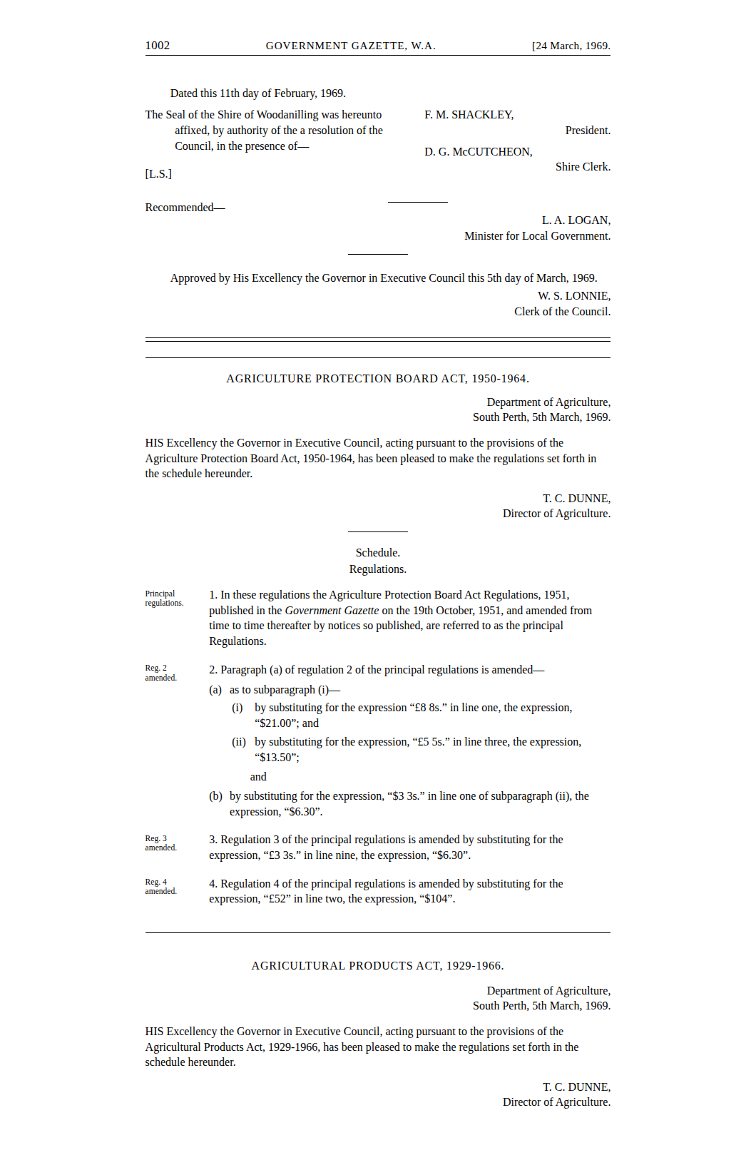1002 GOVERNMENT GAZETTE, W.A. [24 March, 1969.
Dated this 11th day of February, 1969.
The Seal of the Shire of Woodanilling was hereunto affixed, by authority of the a resolution of the Council, in the presence of—
[L.S.]
F. M. SHACKLEY,
President.
D. G. McCUTCHEON,
Shire Clerk.
Recommended—
L. A. LOGAN,
Minister for Local Government.
Approved by His Excellency the Governor in Executive Council this 5th day of March, 1969.
W. S. LONNIE,
Clerk of the Council.
AGRICULTURE PROTECTION BOARD ACT, 1950-1964.
Department of Agriculture,
South Perth, 5th March, 1969.
HIS Excellency the Governor in Executive Council, acting pursuant to the provisions of the Agriculture Protection Board Act, 1950-1964, has been pleased to make the regulations set forth in the schedule hereunder.
T. C. DUNNE, Director of Agriculture.
Schedule.
Regulations.
Principal
regulations.
1. In these regulations the Agriculture Protection Board Act Regulations, 1951, published in the Government Gazette on the 19th October, 1951, and amended from time to time thereafter by notices so published, are referred to as the principal Regulations.
Reg. 2
amended.
2. Paragraph (a) of regulation 2 of the principal regulations is amended—
(a) as to subparagraph (i)—
(i) by substituting for the expression “£8 8s.” in line one, the expression, “$21.00”; and
(ii) by substituting for the expression, “£5 5s.” in line three, the expression, “$13.50”;
and
(b) by substituting for the expression, “$3 3s.” in line one of subparagraph (ii), the expression, “$6.30”.
Reg. 3
amended.
3. Regulation 3 of the principal regulations is amended by substituting for the expression, “£3 3s.” in line nine, the expression, “$6.30”.
Reg. 4
amended.
4. Regulation 4 of the principal regulations is amended by substituting for the expression, “£52” in line two, the expression, “$104”.
AGRICULTURAL PRODUCTS ACT, 1929-1966.
Department of Agriculture,
South Perth, 5th March, 1969.
HIS Excellency the Governor in Executive Council, acting pursuant to the provisions of the Agricultural Products Act, 1929-1966, has been pleased to make the regulations set forth in the schedule hereunder.
T. C. DUNNE, Director of Agriculture.